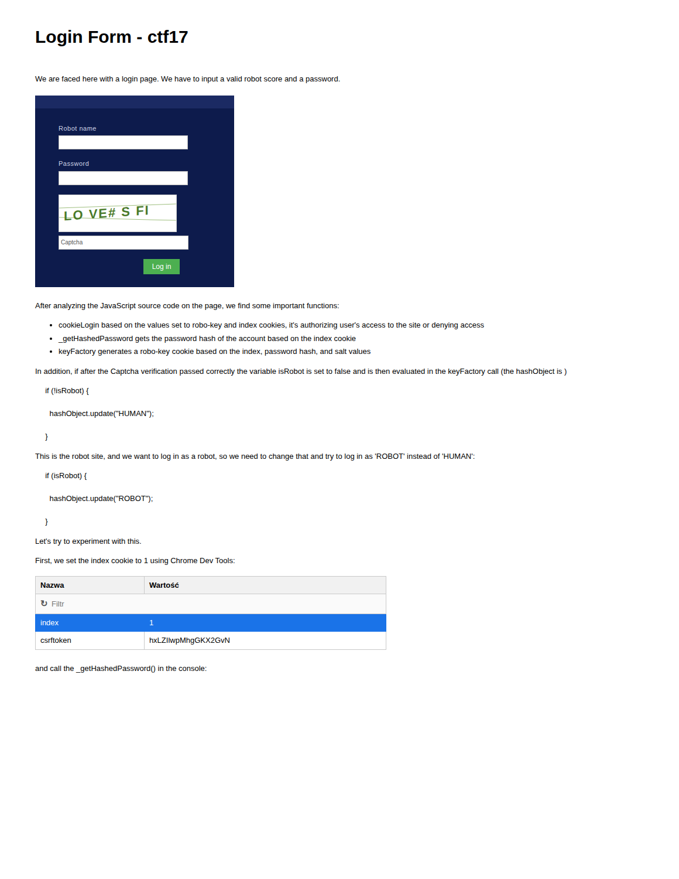Login Form - ctf17
We are faced here with a login page. We have to input a valid robot score and a password.
Robot name Password
LO VE# S FI
Log in
After analyzing the JavaScript source code on the page, we find some important functions:
cookieLogin based on the values set to robo-key and index cookies, it's authorizing user's access to the site or denying access
_getHashedPassword gets the password hash of the account based on the index cookie
keyFactory generates a robo-key cookie based on the index, password hash, and salt values
In addition, if after the Captcha verification passed correctly the variable isRobot is set to false and is then evaluated in the keyFactory call (the hashObject is )
  if (!isRobot) {

    hashObject.update("HUMAN");

  }
This is the robot site, and we want to log in as a robot, so we need to change that and try to log in as 'ROBOT' instead of 'HUMAN':
  if (isRobot) {

    hashObject.update("ROBOT");

  }
Let's try to experiment with this.
First, we set the index cookie to 1 using Chrome Dev Tools:
| ↻ Filtr |
| Nazwa | Wartość |
| index | 1 |
| csrftoken | hxLZIlwpMhgGKX2GvN |
and call the _getHashedPassword() in the console: